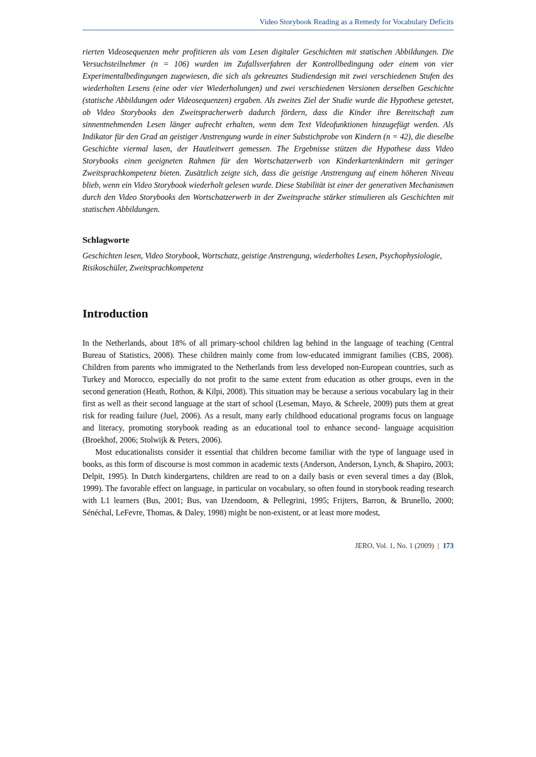Video Storybook Reading as a Remedy for Vocabulary Deficits
rierten Videosequenzen mehr profitieren als vom Lesen digitaler Geschichten mit statischen Abbildungen. Die Versuchsteilnehmer (n = 106) wurden im Zufallsverfahren der Kontrollbedingung oder einem von vier Experimentalbedingungen zugewiesen, die sich als gekreuztes Studiendesign mit zwei verschiedenen Stufen des wiederholten Lesens (eine oder vier Wiederholungen) und zwei verschiedenen Versionen derselben Geschichte (statische Abbildungen oder Videosequenzen) ergaben. Als zweites Ziel der Studie wurde die Hypothese getestet, ob Video Storybooks den Zweitspracherwerb dadurch fördern, dass die Kinder ihre Bereitschaft zum sinnentnehmenden Lesen länger aufrecht erhalten, wenn dem Text Videofunktionen hinzugefügt werden. Als Indikator für den Grad an geistiger Anstrengung wurde in einer Substichprobe von Kindern (n = 42), die dieselbe Geschichte viermal lasen, der Hautleitwert gemessen. The Ergebnisse stützen die Hypothese dass Video Storybooks einen geeigneten Rahmen für den Wortschatzerwerb von Kinderkartenkindern mit geringer Zweitsprachkompetenz bieten. Zusätzlich zeigte sich, dass die geistige Anstrengung auf einem höheren Niveau blieb, wenn ein Video Storybook wiederholt gelesen wurde. Diese Stabilität ist einer der generativen Mechanismen durch den Video Storybooks den Wortschatzerwerb in der Zweitsprache stärker stimulieren als Geschichten mit statischen Abbildungen.
Schlagworte
Geschichten lesen, Video Storybook, Wortschatz, geistige Anstrengung, wiederholtes Lesen, Psychophysiologie, Risikoschüler, Zweitsprachkompetenz
Introduction
In the Netherlands, about 18% of all primary-school children lag behind in the language of teaching (Central Bureau of Statistics, 2008). These children mainly come from low-educated immigrant families (CBS, 2008). Children from parents who immigrated to the Netherlands from less developed non-European countries, such as Turkey and Morocco, especially do not profit to the same extent from education as other groups, even in the second generation (Heath, Rothon, & Kilpi, 2008). This situation may be because a serious vocabulary lag in their first as well as their second language at the start of school (Leseman, Mayo, & Scheele, 2009) puts them at great risk for reading failure (Juel, 2006). As a result, many early childhood educational programs focus on language and literacy, promoting storybook reading as an educational tool to enhance second- language acquisition (Broekhof, 2006; Stolwijk & Peters, 2006).
Most educationalists consider it essential that children become familiar with the type of language used in books, as this form of discourse is most common in academic texts (Anderson, Anderson, Lynch, & Shapiro, 2003; Delpit, 1995). In Dutch kindergartens, children are read to on a daily basis or even several times a day (Blok, 1999). The favorable effect on language, in particular on vocabulary, so often found in storybook reading research with L1 learners (Bus, 2001; Bus, van IJzendoorn, & Pellegrini, 1995; Frijters, Barron, & Brunello, 2000; Sénéchal, LeFevre, Thomas, & Daley, 1998) might be non-existent, or at least more modest,
JERO, Vol. 1, No. 1 (2009) | 173